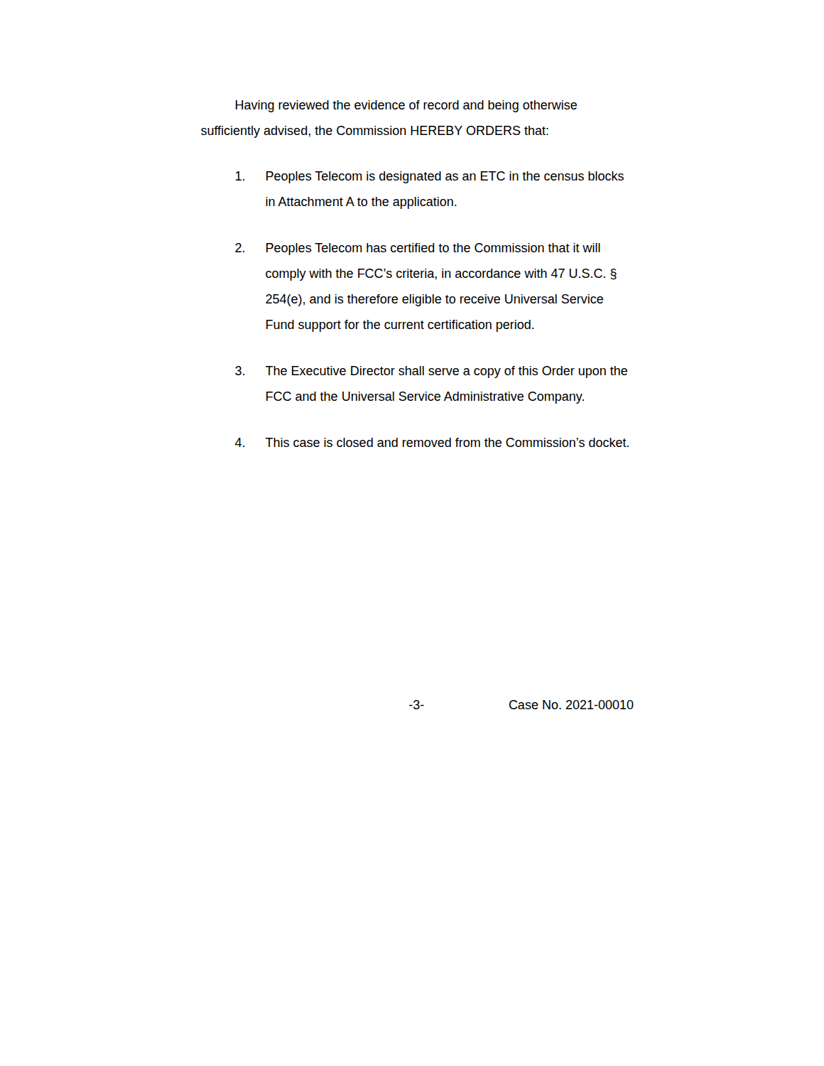Having reviewed the evidence of record and being otherwise sufficiently advised, the Commission HEREBY ORDERS that:
1.
Peoples Telecom is designated as an ETC in the census blocks in Attachment A to the application.
2.
Peoples Telecom has certified to the Commission that it will comply with the FCC’s criteria, in accordance with 47 U.S.C. § 254(e), and is therefore eligible to receive Universal Service Fund support for the current certification period.
3.
The Executive Director shall serve a copy of this Order upon the FCC and the Universal Service Administrative Company.
4.
This case is closed and removed from the Commission’s docket.
-3-
Case No. 2021-00010